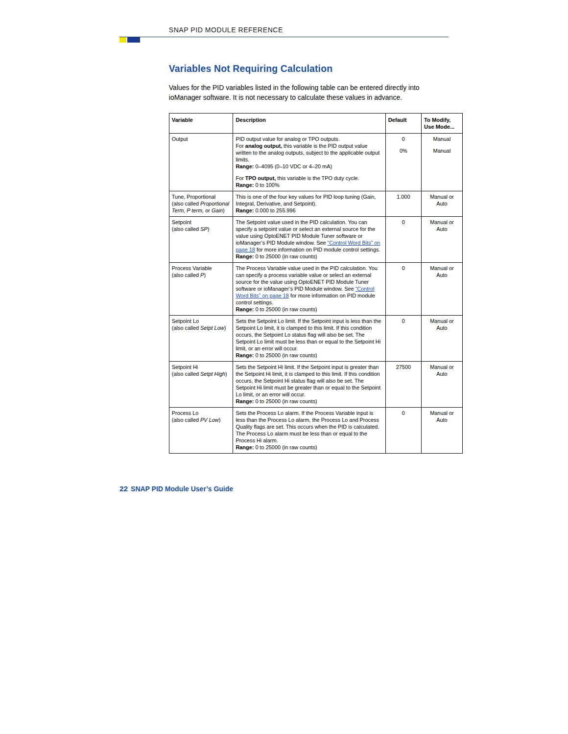SNAP PID MODULE REFERENCE
Variables Not Requiring Calculation
Values for the PID variables listed in the following table can be entered directly into ioManager software. It is not necessary to calculate these values in advance.
| Variable | Description | Default | To Modify, Use Mode... |
| --- | --- | --- | --- |
| Output | PID output value for analog or TPO outputs. For analog output, this variable is the PID output value written to the analog outputs, subject to the applicable output limits. Range: 0–4095 (0–10 VDC or 4–20 mA) For TPO output, this variable is the TPO duty cycle. Range: 0 to 100% | 0 0% | Manual Manual |
| Tune, Proportional (also called Proportional Term, P term, or Gain ) | This is one of the four key values for PID loop tuning (Gain, Integral, Derivative, and Setpoint). Range: 0.000 to 255.996 | 1.000 | Manual or Auto |
| Setpoint (also called SP ) | The Setpoint value used in the PID calculation. You can specify a setpoint value or select an external source for the value using OptoENET PID Module Tuner software or ioManager’s PID Module window. See “Control Word Bits” on page 18 for more information on PID module control settings. Range: 0 to 25000 (in raw counts) | 0 | Manual or Auto |
| Process Variable (also called P ) | The Process Variable value used in the PID calculation. You can specify a process variable value or select an external source for the value using OptoENET PID Module Tuner software or ioManager’s PID Module window. See “Control Word Bits” on page 18 for more information on PID module control settings. Range: 0 to 25000 (in raw counts) | 0 | Manual or Auto |
| Setpoint Lo (also called Setpt Low ) | Sets the Setpoint Lo limit. If the Setpoint input is less than the Setpoint Lo limit, it is clamped to this limit. If this condition occurs, the Setpoint Lo status flag will also be set. The Setpoint Lo limit must be less than or equal to the Setpoint Hi limit, or an error will occur. Range: 0 to 25000 (in raw counts) | 0 | Manual or Auto |
| Setpoint Hi (also called Setpt High ) | Sets the Setpoint Hi limit. If the Setpoint input is greater than the Setpoint Hi limit, it is clamped to this limit. If this condition occurs, the Setpoint Hi status flag will also be set. The Setpoint Hi limit must be greater than or equal to the Setpoint Lo limit, or an error will occur. Range: 0 to 25000 (in raw counts) | 27500 | Manual or Auto |
| Process Lo (also called PV Low ) | Sets the Process Lo alarm. If the Process Variable input is less than the Process Lo alarm, the Process Lo and Process Quality flags are set. This occurs when the PID is calculated. The Process Lo alarm must be less than or equal to the Process Hi alarm. Range: 0 to 25000 (in raw counts) | 0 | Manual or Auto |
22 SNAP PID Module User’s Guide